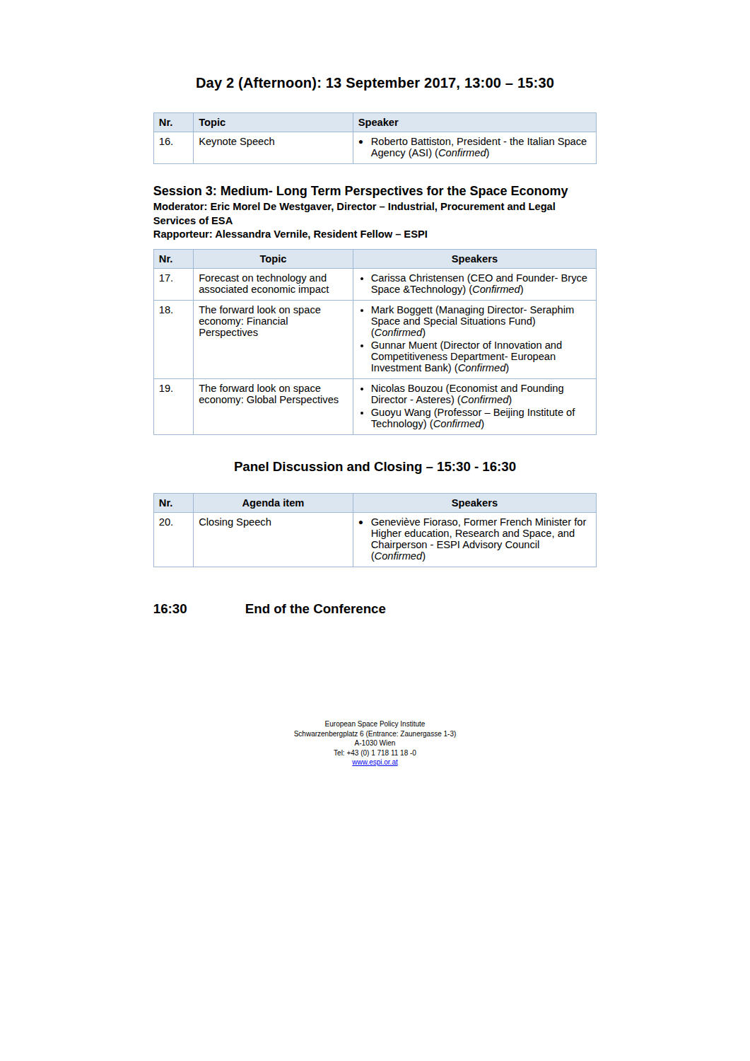Day 2 (Afternoon): 13 September 2017, 13:00 – 15:30
| Nr. | Topic | Speaker |
| --- | --- | --- |
| 16. | Keynote Speech | Roberto Battiston, President - the Italian Space Agency (ASI) ( Confirmed ) |
Session 3: Medium- Long Term Perspectives for the Space Economy
Moderator: Eric Morel De Westgaver, Director – Industrial, Procurement and Legal Services of ESA
Rapporteur: Alessandra Vernile, Resident Fellow – ESPI
| Nr. | Topic | Speakers |
| --- | --- | --- |
| 17. | Forecast on technology and associated economic impact | Carissa Christensen (CEO and Founder- Bryce Space &Technology) ( Confirmed ) |
| 18. | The forward look on space economy: Financial Perspectives | Mark Boggett (Managing Director- Seraphim Space and Special Situations Fund) ( Confirmed ) Gunnar Muent (Director of Innovation and Competitiveness Department- European Investment Bank) ( Confirmed ) |
| 19. | The forward look on space economy: Global Perspectives | Nicolas Bouzou (Economist and Founding Director - Asteres) ( Confirmed ) Guoyu Wang (Professor – Beijing Institute of Technology) ( Confirmed ) |
Panel Discussion and Closing – 15:30 - 16:30
| Nr. | Agenda item | Speakers |
| --- | --- | --- |
| 20. | Closing Speech | Geneviève Fioraso, Former French Minister for Higher education, Research and Space, and Chairperson - ESPI Advisory Council ( Confirmed ) |
16:30 End of the Conference
European Space Policy Institute
Schwarzenbergplatz 6 (Entrance: Zaunergasse 1-3)
A-1030 Wien
Tel: +43 (0) 1 718 11 18 -0
www.espi.or.at